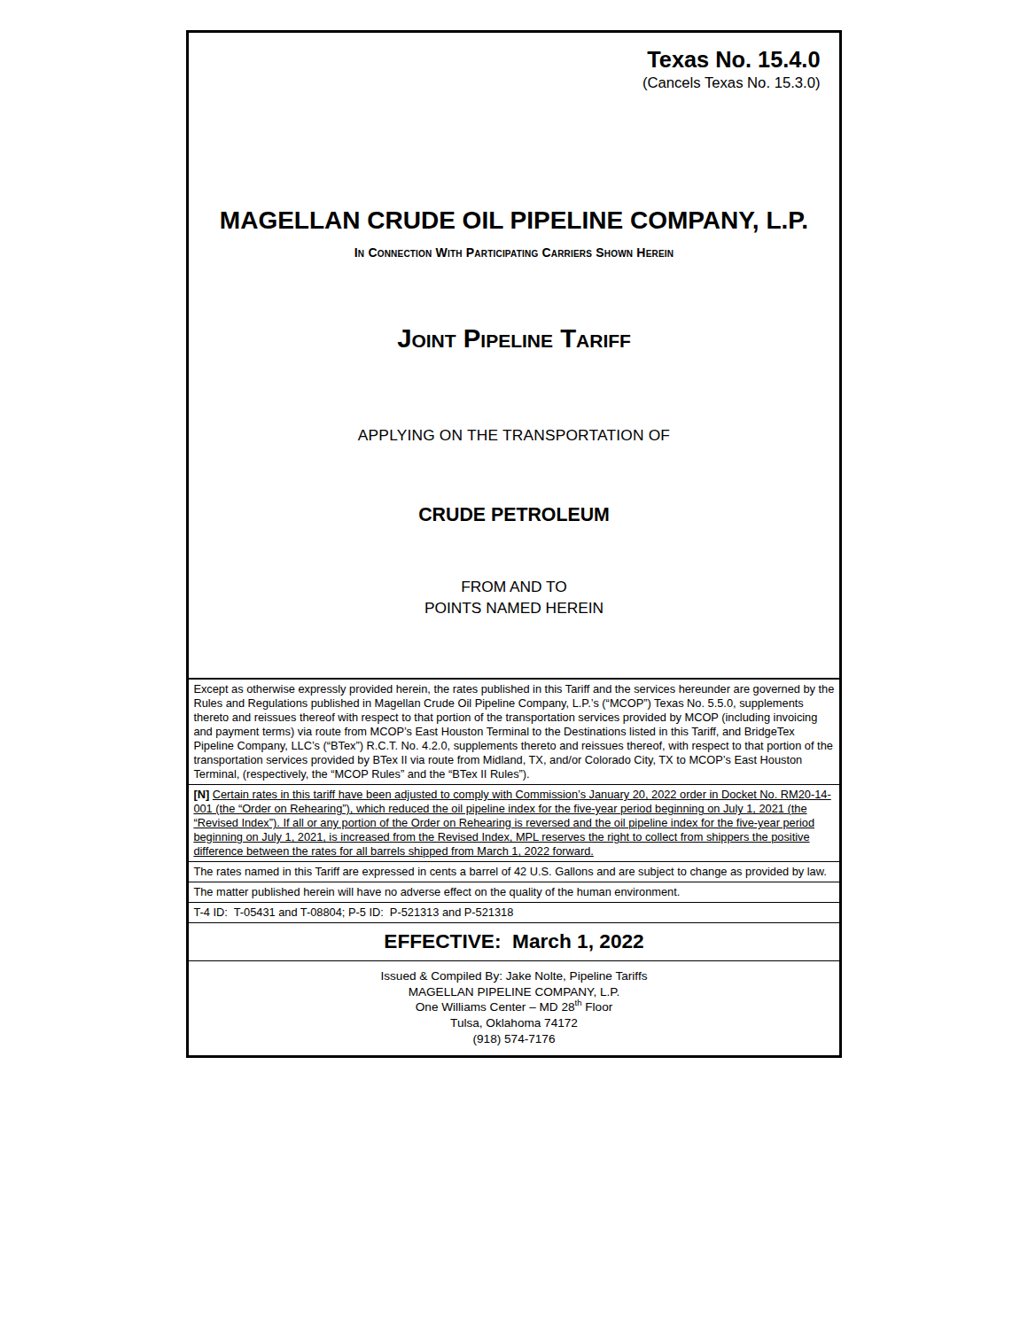Texas No. 15.4.0
(Cancels Texas No. 15.3.0)
MAGELLAN CRUDE OIL PIPELINE COMPANY, L.P.
In Connection With Participating Carriers Shown Herein
Joint Pipeline Tariff
APPLYING ON THE TRANSPORTATION OF
CRUDE PETROLEUM
FROM AND TO
POINTS NAMED HEREIN
| Except as otherwise expressly provided herein, the rates published in this Tariff and the services hereunder are governed by the Rules and Regulations published in Magellan Crude Oil Pipeline Company, L.P.’s (“MCOP”) Texas No. 5.5.0, supplements thereto and reissues thereof with respect to that portion of the transportation services provided by MCOP (including invoicing and payment terms) via route from MCOP’s East Houston Terminal to the Destinations listed in this Tariff, and BridgeTex Pipeline Company, LLC’s (“BTex”) R.C.T. No. 4.2.0, supplements thereto and reissues thereof, with respect to that portion of the transportation services provided by BTex II via route from Midland, TX, and/or Colorado City, TX to MCOP’s East Houston Terminal, (respectively, the “MCOP Rules” and the “BTex II Rules”). |
| [N] Certain rates in this tariff have been adjusted to comply with Commission’s January 20, 2022 order in Docket No. RM20-14-001 (the “Order on Rehearing”), which reduced the oil pipeline index for the five-year period beginning on July 1, 2021 (the “Revised Index”). If all or any portion of the Order on Rehearing is reversed and the oil pipeline index for the five-year period beginning on July 1, 2021, is increased from the Revised Index, MPL reserves the right to collect from shippers the positive difference between the rates for all barrels shipped from March 1, 2022 forward. |
| The rates named in this Tariff are expressed in cents a barrel of 42 U.S. Gallons and are subject to change as provided by law. |
| The matter published herein will have no adverse effect on the quality of the human environment. |
| T-4 ID: T-05431 and T-08804; P-5 ID: P-521313 and P-521318 |
EFFECTIVE: March 1, 2022
Issued & Compiled By: Jake Nolte, Pipeline Tariffs
MAGELLAN PIPELINE COMPANY, L.P.
One Williams Center – MD 28th Floor
Tulsa, Oklahoma 74172
(918) 574-7176